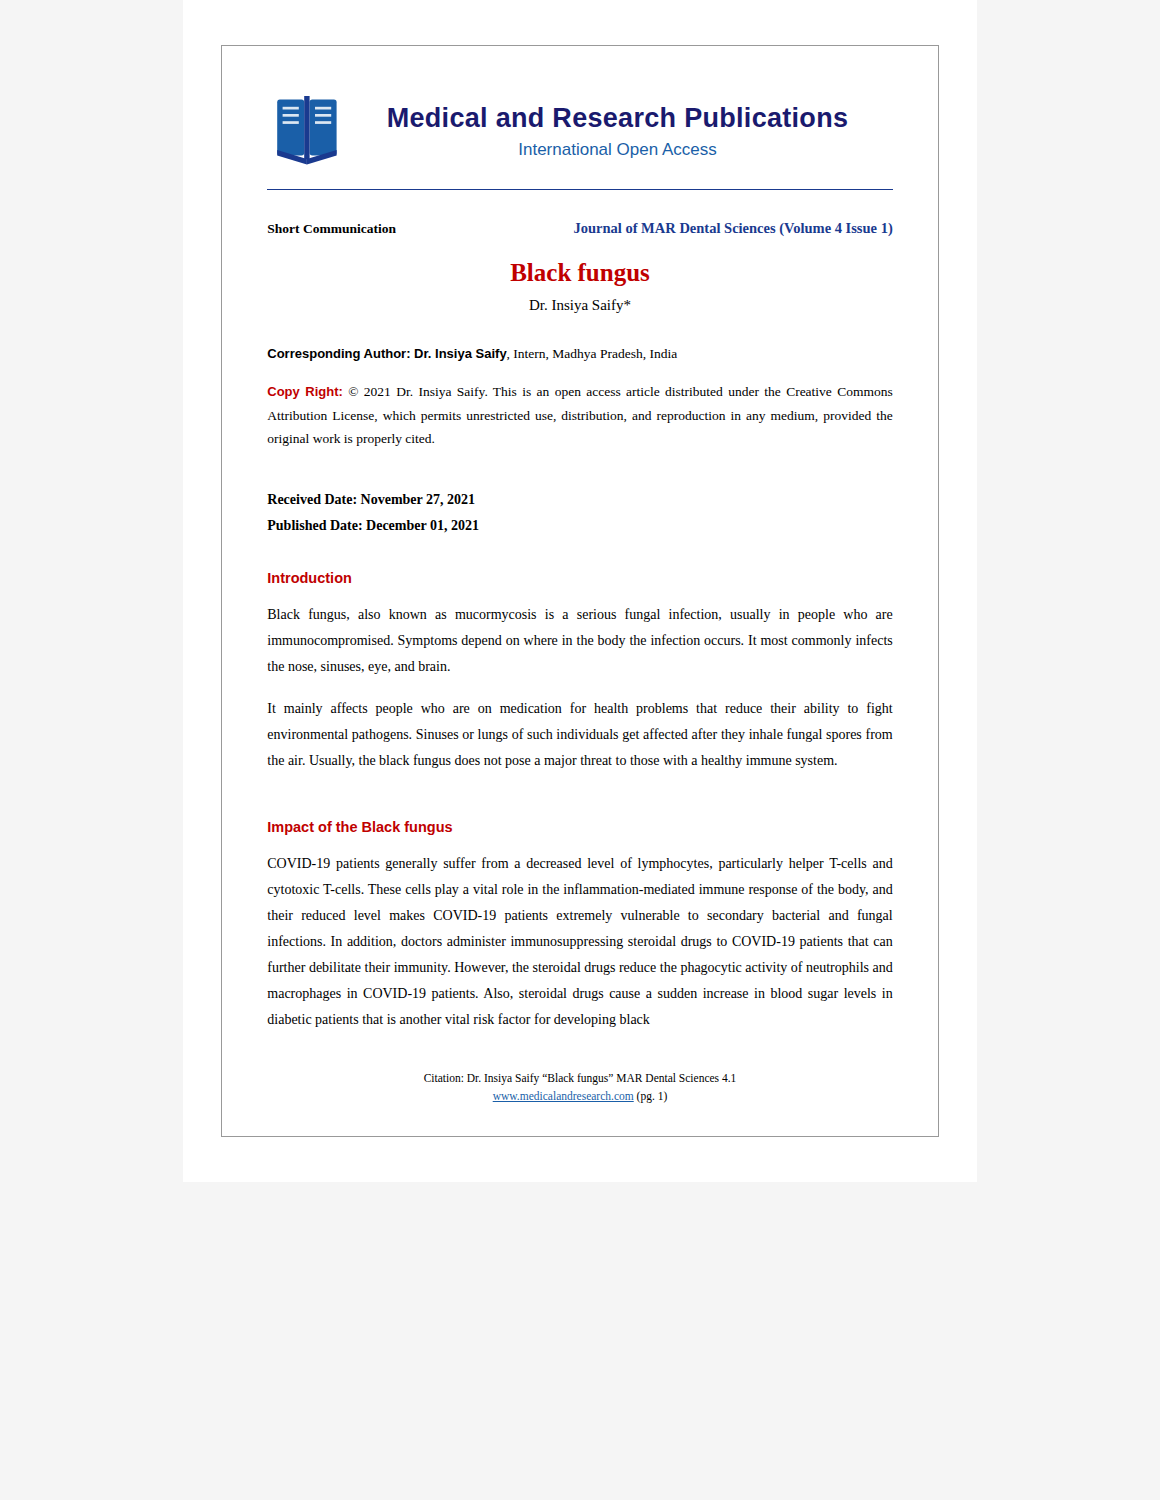Medical and Research Publications
International Open Access
Short Communication Journal of MAR Dental Sciences (Volume 4 Issue 1)
Black fungus
Dr. Insiya Saify*
Corresponding Author: Dr. Insiya Saify, Intern, Madhya Pradesh, India
Copy Right: © 2021 Dr. Insiya Saify. This is an open access article distributed under the Creative Commons Attribution License, which permits unrestricted use, distribution, and reproduction in any medium, provided the original work is properly cited.
Received Date: November 27, 2021
Published Date: December 01, 2021
Introduction
Black fungus, also known as mucormycosis is a serious fungal infection, usually in people who are immunocompromised. Symptoms depend on where in the body the infection occurs. It most commonly infects the nose, sinuses, eye, and brain.
It mainly affects people who are on medication for health problems that reduce their ability to fight environmental pathogens. Sinuses or lungs of such individuals get affected after they inhale fungal spores from the air. Usually, the black fungus does not pose a major threat to those with a healthy immune system.
Impact of the Black fungus
COVID-19 patients generally suffer from a decreased level of lymphocytes, particularly helper T-cells and cytotoxic T-cells. These cells play a vital role in the inflammation-mediated immune response of the body, and their reduced level makes COVID-19 patients extremely vulnerable to secondary bacterial and fungal infections. In addition, doctors administer immunosuppressing steroidal drugs to COVID-19 patients that can further debilitate their immunity. However, the steroidal drugs reduce the phagocytic activity of neutrophils and macrophages in COVID-19 patients. Also, steroidal drugs cause a sudden increase in blood sugar levels in diabetic patients that is another vital risk factor for developing black
Citation: Dr. Insiya Saify “Black fungus” MAR Dental Sciences 4.1
www.medicalandresearch.com (pg. 1)